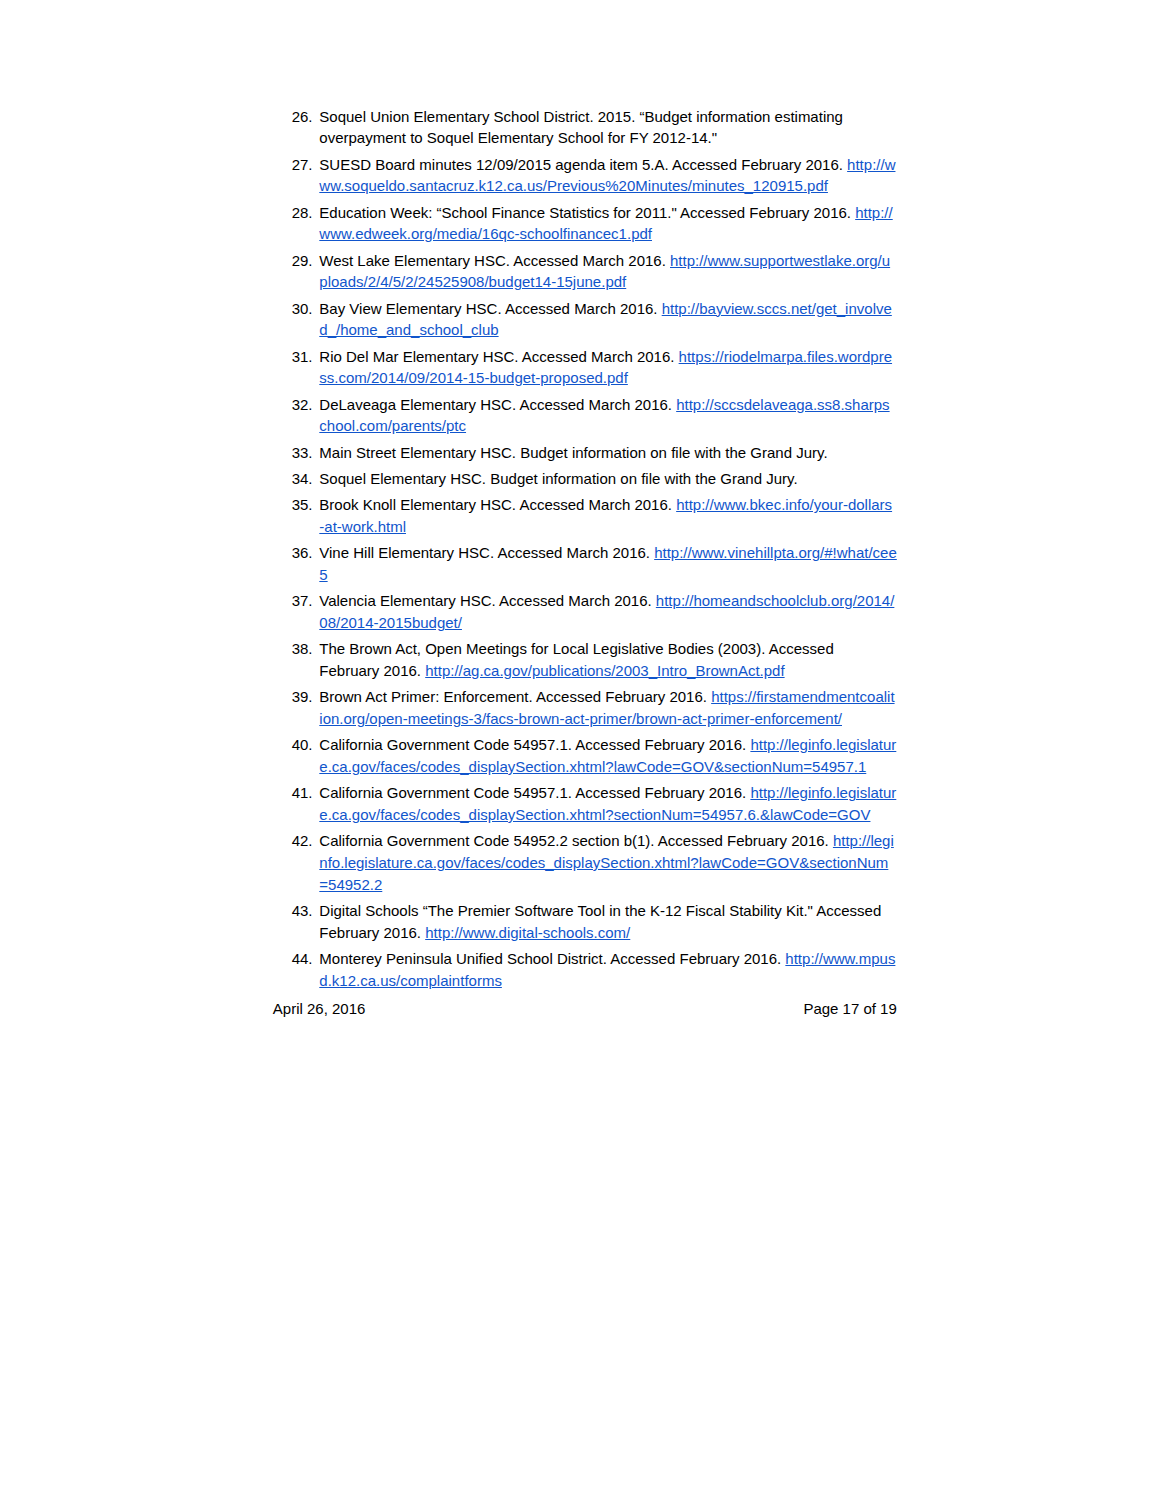26. Soquel Union Elementary School District. 2015. “Budget information estimating overpayment to Soquel Elementary School for FY 2012-14."
27. SUESD Board minutes 12/09/2015 agenda item 5.A. Accessed February 2016. http://www.soqueldo.santacruz.k12.ca.us/Previous%20Minutes/minutes_120915.pdf
28. Education Week: “School Finance Statistics for 2011." Accessed February 2016. http://www.edweek.org/media/16qc-schoolfinancec1.pdf
29. West Lake Elementary HSC. Accessed March 2016. http://www.supportwestlake.org/uploads/2/4/5/2/24525908/budget14-15june.pdf
30. Bay View Elementary HSC. Accessed March 2016. http://bayview.sccs.net/get_involved_/home_and_school_club
31. Rio Del Mar Elementary HSC. Accessed March 2016. https://riodelmarpa.files.wordpress.com/2014/09/2014-15-budget-proposed.pdf
32. DeLaveaga Elementary HSC. Accessed March 2016. http://sccsdelaveaga.ss8.sharpschool.com/parents/ptc
33. Main Street Elementary HSC. Budget information on file with the Grand Jury.
34. Soquel Elementary HSC. Budget information on file with the Grand Jury.
35. Brook Knoll Elementary HSC. Accessed March 2016. http://www.bkec.info/your-dollars-at-work.html
36. Vine Hill Elementary HSC. Accessed March 2016. http://www.vinehillpta.org/#!what/cee5
37. Valencia Elementary HSC. Accessed March 2016. http://homeandschoolclub.org/2014/08/2014-2015budget/
38. The Brown Act, Open Meetings for Local Legislative Bodies (2003). Accessed February 2016. http://ag.ca.gov/publications/2003_Intro_BrownAct.pdf
39. Brown Act Primer: Enforcement. Accessed February 2016. https://firstamendmentcoalition.org/open-meetings-3/facs-brown-act-primer/brown-act-primer-enforcement/
40. California Government Code 54957.1. Accessed February 2016. http://leginfo.legislature.ca.gov/faces/codes_displaySection.xhtml?lawCode=GOV&sectionNum=54957.1
41. California Government Code 54957.1. Accessed February 2016. http://leginfo.legislature.ca.gov/faces/codes_displaySection.xhtml?sectionNum=54957.6.&lawCode=GOV
42. California Government Code 54952.2 section b(1). Accessed February 2016. http://leginfo.legislature.ca.gov/faces/codes_displaySection.xhtml?lawCode=GOV&sectionNum=54952.2
43. Digital Schools “The Premier Software Tool in the K-12 Fiscal Stability Kit." Accessed February 2016. http://www.digital-schools.com/
44. Monterey Peninsula Unified School District. Accessed February 2016. http://www.mpusd.k12.ca.us/complaintforms
April 26, 2016 Page 17 of 19